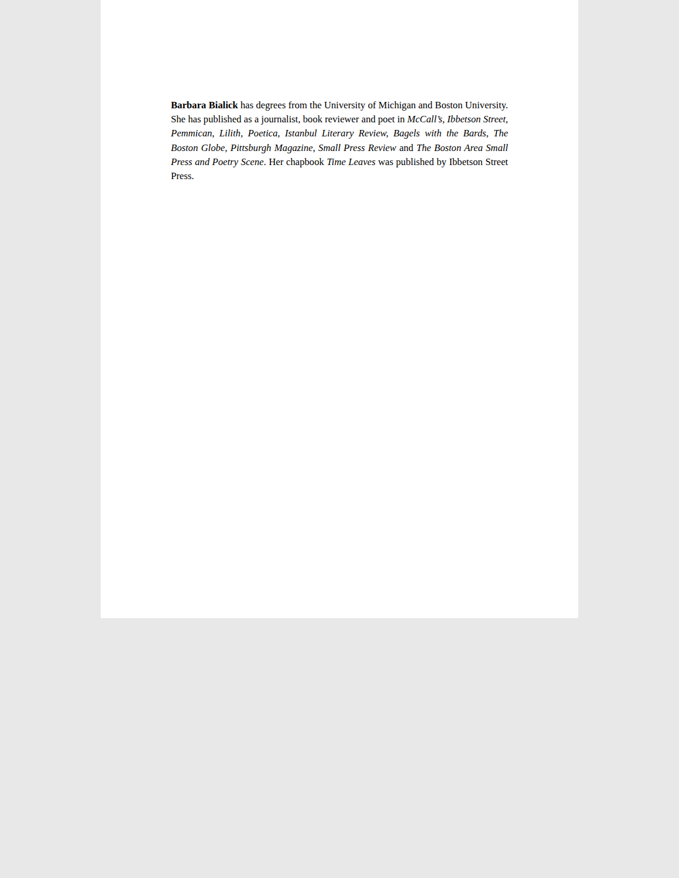Barbara Bialick has degrees from the University of Michigan and Boston University. She has published as a journalist, book reviewer and poet in McCall’s, Ibbetson Street, Pemmican, Lilith, Poetica, Istanbul Literary Review, Bagels with the Bards, The Boston Globe, Pittsburgh Magazine, Small Press Review and The Boston Area Small Press and Poetry Scene. Her chapbook Time Leaves was published by Ibbetson Street Press.